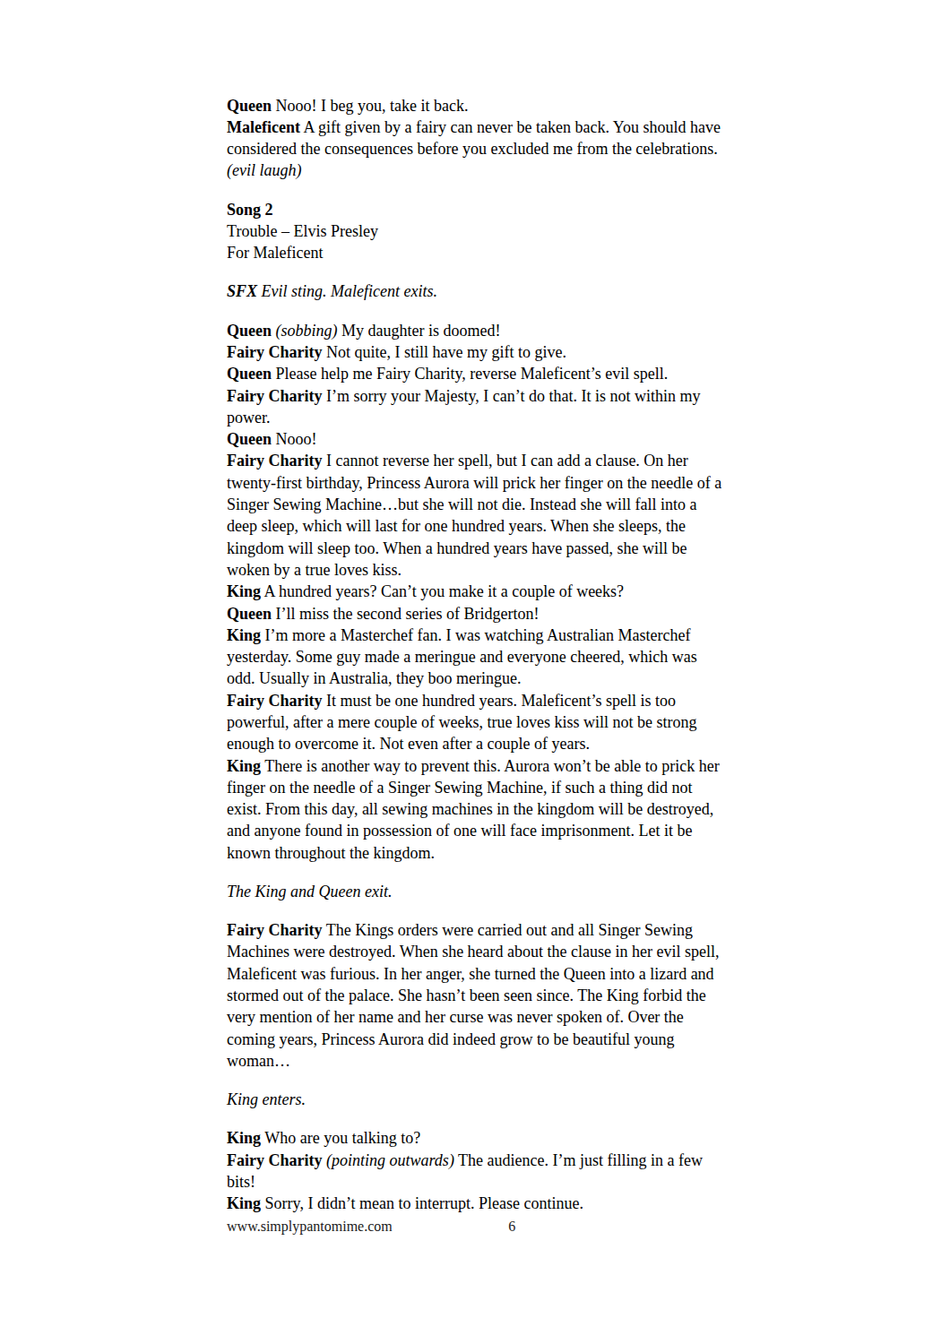Queen Nooo! I beg you, take it back.
Maleficent A gift given by a fairy can never be taken back. You should have considered the consequences before you excluded me from the celebrations. (evil laugh)
Song 2
Trouble – Elvis Presley
For Maleficent
SFX Evil sting. Maleficent exits.
Queen (sobbing) My daughter is doomed!
Fairy Charity Not quite, I still have my gift to give.
Queen Please help me Fairy Charity, reverse Maleficent’s evil spell.
Fairy Charity I’m sorry your Majesty, I can’t do that. It is not within my power.
Queen Nooo!
Fairy Charity I cannot reverse her spell, but I can add a clause. On her twenty-first birthday, Princess Aurora will prick her finger on the needle of a Singer Sewing Machine…but she will not die. Instead she will fall into a deep sleep, which will last for one hundred years. When she sleeps, the kingdom will sleep too. When a hundred years have passed, she will be woken by a true loves kiss.
King A hundred years? Can’t you make it a couple of weeks?
Queen I’ll miss the second series of Bridgerton!
King I’m more a Masterchef fan. I was watching Australian Masterchef yesterday. Some guy made a meringue and everyone cheered, which was odd. Usually in Australia, they boo meringue.
Fairy Charity It must be one hundred years. Maleficent’s spell is too powerful, after a mere couple of weeks, true loves kiss will not be strong enough to overcome it. Not even after a couple of years.
King There is another way to prevent this. Aurora won’t be able to prick her finger on the needle of a Singer Sewing Machine, if such a thing did not exist. From this day, all sewing machines in the kingdom will be destroyed, and anyone found in possession of one will face imprisonment. Let it be known throughout the kingdom.
The King and Queen exit.
Fairy Charity The Kings orders were carried out and all Singer Sewing Machines were destroyed. When she heard about the clause in her evil spell, Maleficent was furious. In her anger, she turned the Queen into a lizard and stormed out of the palace. She hasn’t been seen since. The King forbid the very mention of her name and her curse was never spoken of. Over the coming years, Princess Aurora did indeed grow to be beautiful young woman…
King enters.
King Who are you talking to?
Fairy Charity (pointing outwards) The audience. I’m just filling in a few bits!
King Sorry, I didn’t mean to interrupt. Please continue.
www.simplypantomime.com 6